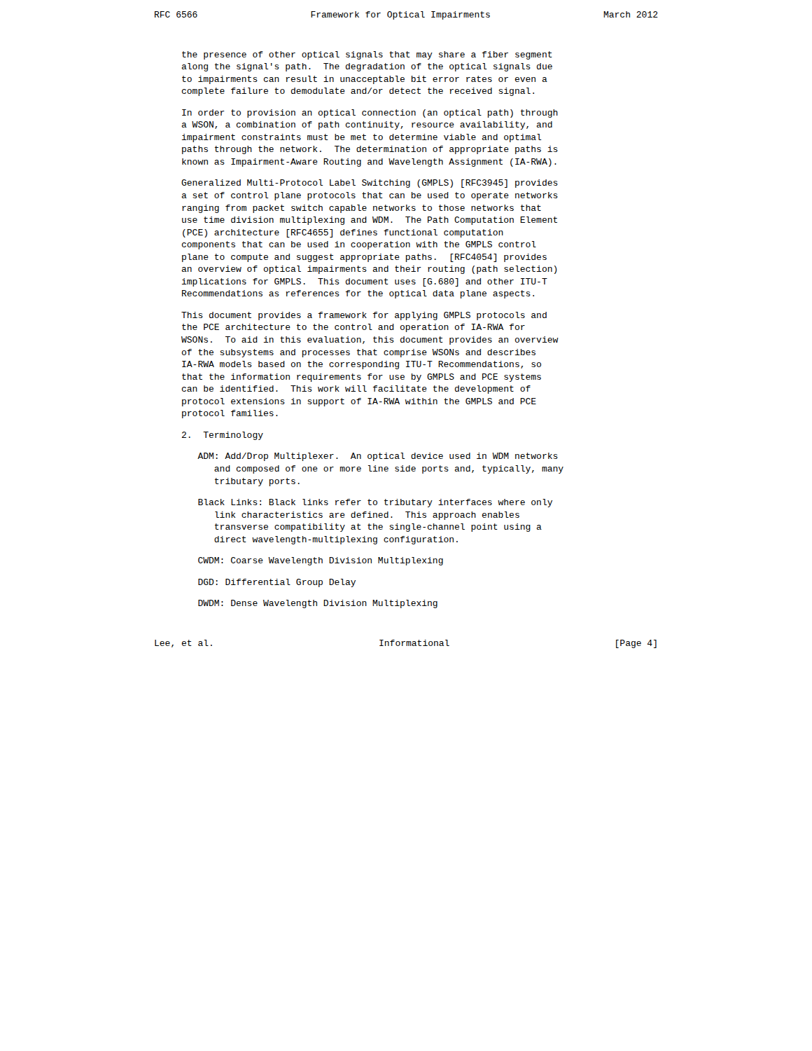RFC 6566 Framework for Optical Impairments March 2012
the presence of other optical signals that may share a fiber segment along the signal's path. The degradation of the optical signals due to impairments can result in unacceptable bit error rates or even a complete failure to demodulate and/or detect the received signal.
In order to provision an optical connection (an optical path) through a WSON, a combination of path continuity, resource availability, and impairment constraints must be met to determine viable and optimal paths through the network. The determination of appropriate paths is known as Impairment-Aware Routing and Wavelength Assignment (IA-RWA).
Generalized Multi-Protocol Label Switching (GMPLS) [RFC3945] provides a set of control plane protocols that can be used to operate networks ranging from packet switch capable networks to those networks that use time division multiplexing and WDM. The Path Computation Element (PCE) architecture [RFC4655] defines functional computation components that can be used in cooperation with the GMPLS control plane to compute and suggest appropriate paths. [RFC4054] provides an overview of optical impairments and their routing (path selection) implications for GMPLS. This document uses [G.680] and other ITU-T Recommendations as references for the optical data plane aspects.
This document provides a framework for applying GMPLS protocols and the PCE architecture to the control and operation of IA-RWA for WSONs. To aid in this evaluation, this document provides an overview of the subsystems and processes that comprise WSONs and describes IA-RWA models based on the corresponding ITU-T Recommendations, so that the information requirements for use by GMPLS and PCE systems can be identified. This work will facilitate the development of protocol extensions in support of IA-RWA within the GMPLS and PCE protocol families.
2. Terminology
ADM
ADM: Add/Drop Multiplexer. An optical device used in WDM networks and composed of one or more line side ports and, typically, many tributary ports.
Black Links
Black Links: Black links refer to tributary interfaces where only link characteristics are defined. This approach enables transverse compatibility at the single-channel point using a direct wavelength-multiplexing configuration.
CWDM
CWDM: Coarse Wavelength Division Multiplexing
DGD
DGD: Differential Group Delay
DWDM
DWDM: Dense Wavelength Division Multiplexing
Lee, et al. Informational [Page 4]